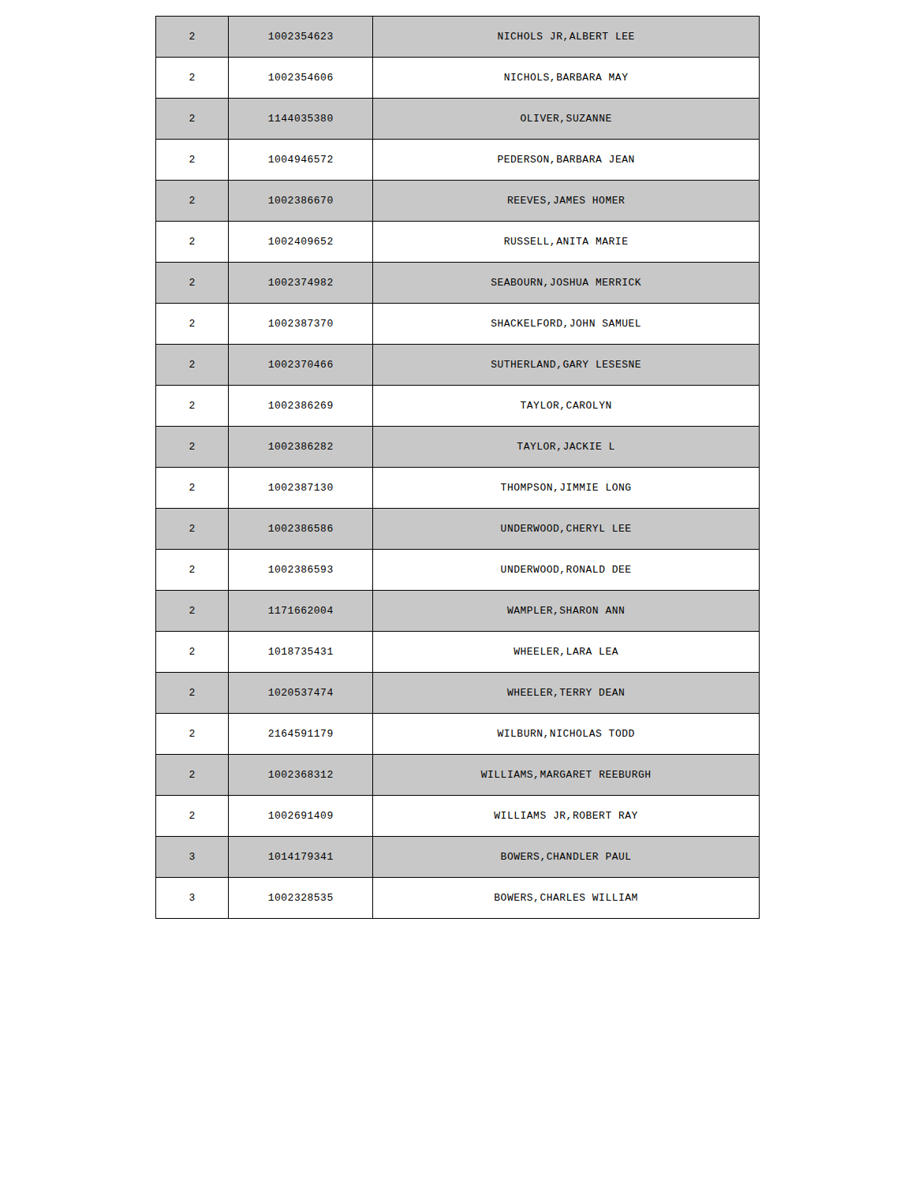| 2 | 1002354623 | NICHOLS JR,ALBERT LEE |
| 2 | 1002354606 | NICHOLS,BARBARA MAY |
| 2 | 1144035380 | OLIVER,SUZANNE |
| 2 | 1004946572 | PEDERSON,BARBARA JEAN |
| 2 | 1002386670 | REEVES,JAMES HOMER |
| 2 | 1002409652 | RUSSELL,ANITA MARIE |
| 2 | 1002374982 | SEABOURN,JOSHUA MERRICK |
| 2 | 1002387370 | SHACKELFORD,JOHN SAMUEL |
| 2 | 1002370466 | SUTHERLAND,GARY LESESNE |
| 2 | 1002386269 | TAYLOR,CAROLYN |
| 2 | 1002386282 | TAYLOR,JACKIE L |
| 2 | 1002387130 | THOMPSON,JIMMIE LONG |
| 2 | 1002386586 | UNDERWOOD,CHERYL LEE |
| 2 | 1002386593 | UNDERWOOD,RONALD DEE |
| 2 | 1171662004 | WAMPLER,SHARON ANN |
| 2 | 1018735431 | WHEELER,LARA LEA |
| 2 | 1020537474 | WHEELER,TERRY DEAN |
| 2 | 2164591179 | WILBURN,NICHOLAS TODD |
| 2 | 1002368312 | WILLIAMS,MARGARET REEBURGH |
| 2 | 1002691409 | WILLIAMS JR,ROBERT RAY |
| 3 | 1014179341 | BOWERS,CHANDLER PAUL |
| 3 | 1002328535 | BOWERS,CHARLES WILLIAM |